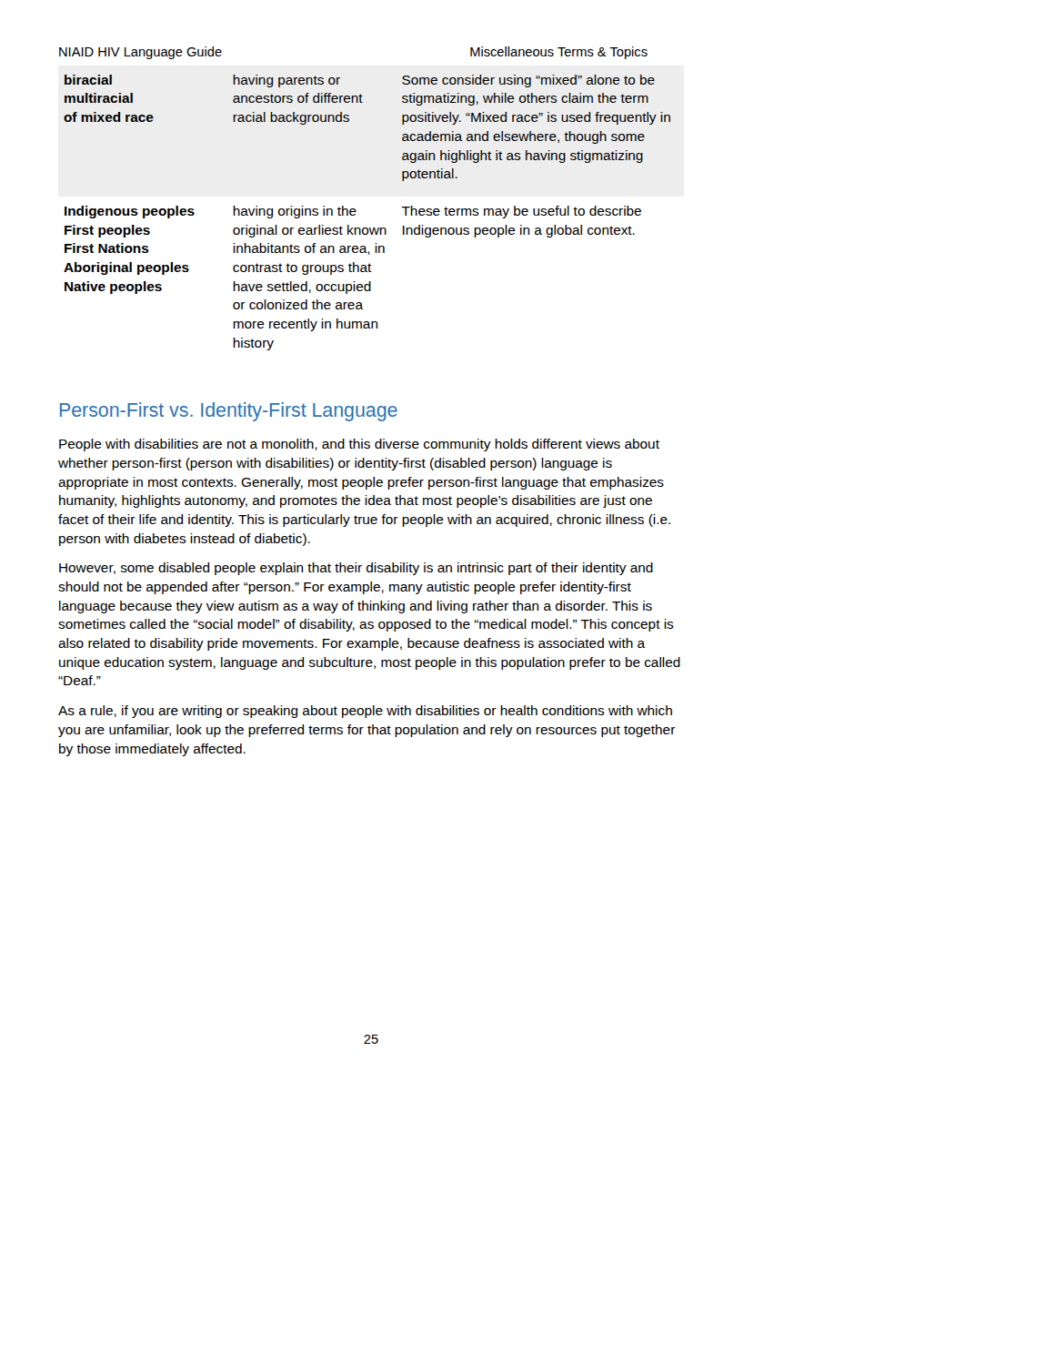NIAID HIV Language Guide
Miscellaneous Terms & Topics
| biracial multiracial of mixed race | having parents or ancestors of different racial backgrounds | Some consider using “mixed” alone to be stigmatizing, while others claim the term positively. “Mixed race” is used frequently in academia and elsewhere, though some again highlight it as having stigmatizing potential. |
| Indigenous peoples First peoples First Nations Aboriginal peoples Native peoples | having origins in the original or earliest known inhabitants of an area, in contrast to groups that have settled, occupied or colonized the area more recently in human history | These terms may be useful to describe Indigenous people in a global context. |
Person-First vs. Identity-First Language
People with disabilities are not a monolith, and this diverse community holds different views about whether person-first (person with disabilities) or identity-first (disabled person) language is appropriate in most contexts. Generally, most people prefer person-first language that emphasizes humanity, highlights autonomy, and promotes the idea that most people’s disabilities are just one facet of their life and identity. This is particularly true for people with an acquired, chronic illness (i.e. person with diabetes instead of diabetic).
However, some disabled people explain that their disability is an intrinsic part of their identity and should not be appended after “person.” For example, many autistic people prefer identity-first language because they view autism as a way of thinking and living rather than a disorder. This is sometimes called the “social model” of disability, as opposed to the “medical model.” This concept is also related to disability pride movements. For example, because deafness is associated with a unique education system, language and subculture, most people in this population prefer to be called “Deaf.”
As a rule, if you are writing or speaking about people with disabilities or health conditions with which you are unfamiliar, look up the preferred terms for that population and rely on resources put together by those immediately affected.
25